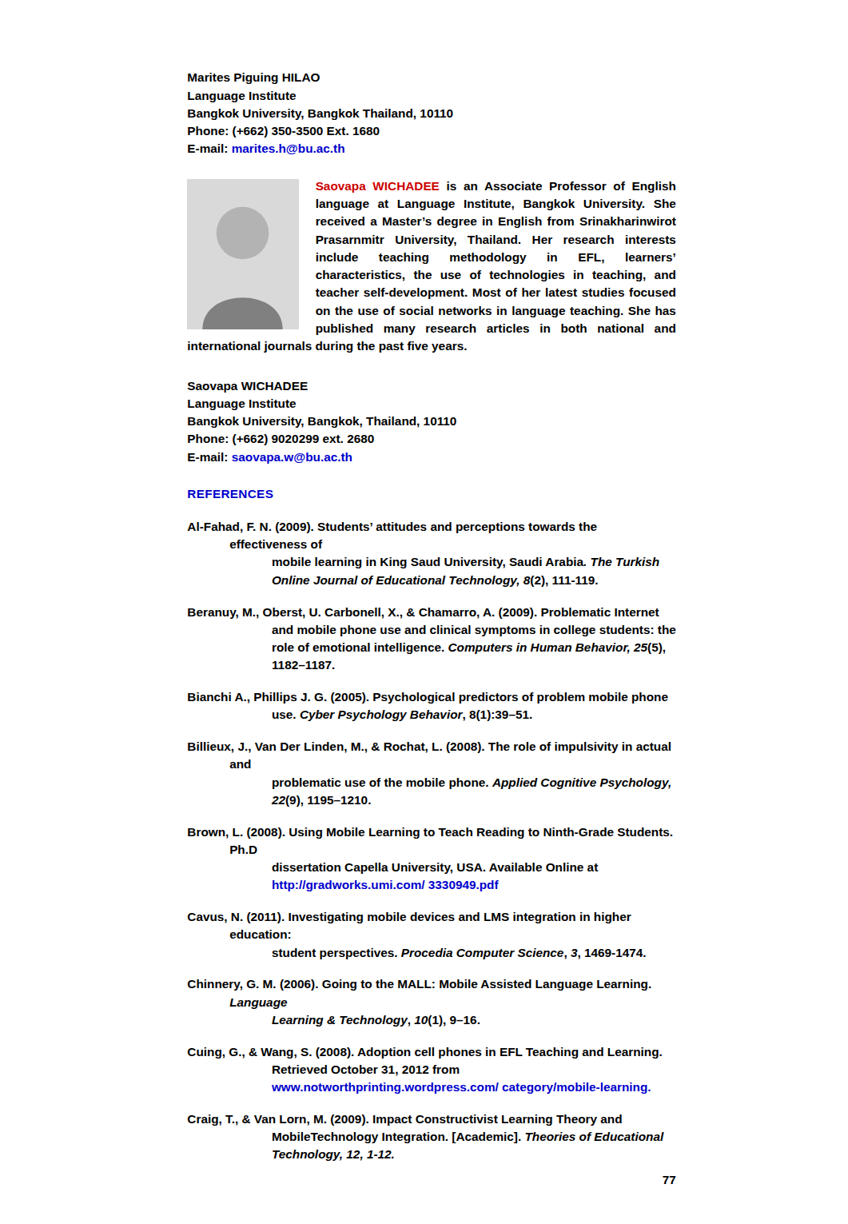Marites Piguing HILAO
Language Institute
Bangkok University, Bangkok Thailand, 10110
Phone: (+662) 350-3500 Ext. 1680
E-mail: marites.h@bu.ac.th
Saovapa WICHADEE is an Associate Professor of English language at Language Institute, Bangkok University. She received a Master’s degree in English from Srinakharinwirot Prasarnmitr University, Thailand. Her research interests include teaching methodology in EFL, learners’ characteristics, the use of technologies in teaching, and teacher self-development. Most of her latest studies focused on the use of social networks in language teaching. She has published many research articles in both national and international journals during the past five years.
Saovapa WICHADEE
Language Institute
Bangkok University, Bangkok, Thailand, 10110
Phone: (+662) 9020299 ext. 2680
E-mail: saovapa.w@bu.ac.th
REFERENCES
Al-Fahad, F. N. (2009). Students’ attitudes and perceptions towards the effectiveness ofmobile learning in King Saud University, Saudi Arabia. The Turkish Online Journal of Educational Technology, 8(2), 111-119.
Beranuy, M., Oberst, U. Carbonell, X., & Chamarro, A. (2009). Problematic Internetand mobile phone use and clinical symptoms in college students: the role of emotional intelligence. Computers in Human Behavior, 25(5), 1182–1187.
Bianchi A., Phillips J. G. (2005). Psychological predictors of problem mobile phoneuse. Cyber Psychology Behavior, 8(1):39–51.
Billieux, J., Van Der Linden, M., & Rochat, L. (2008). The role of impulsivity in actual andproblematic use of the mobile phone. Applied Cognitive Psychology, 22(9), 1195–1210.
Brown, L. (2008). Using Mobile Learning to Teach Reading to Ninth-Grade Students. Ph.Ddissertation Capella University, USA. Available Online at http://gradworks.umi.com/ 3330949.pdf
Cavus, N. (2011). Investigating mobile devices and LMS integration in higher education:student perspectives. Procedia Computer Science, 3, 1469-1474.
Chinnery, G. M. (2006). Going to the MALL: Mobile Assisted Language Learning. Language Learning & Technology, 10(1), 9–16.
Cuing, G., & Wang, S. (2008). Adoption cell phones in EFL Teaching and Learning.Retrieved October 31, 2012 from www.notworthprinting.wordpress.com/ category/mobile-learning.
Craig, T., & Van Lorn, M. (2009). Impact Constructivist Learning Theory andMobileTechnology Integration. [Academic]. Theories of Educational Technology, 12, 1-12.
77